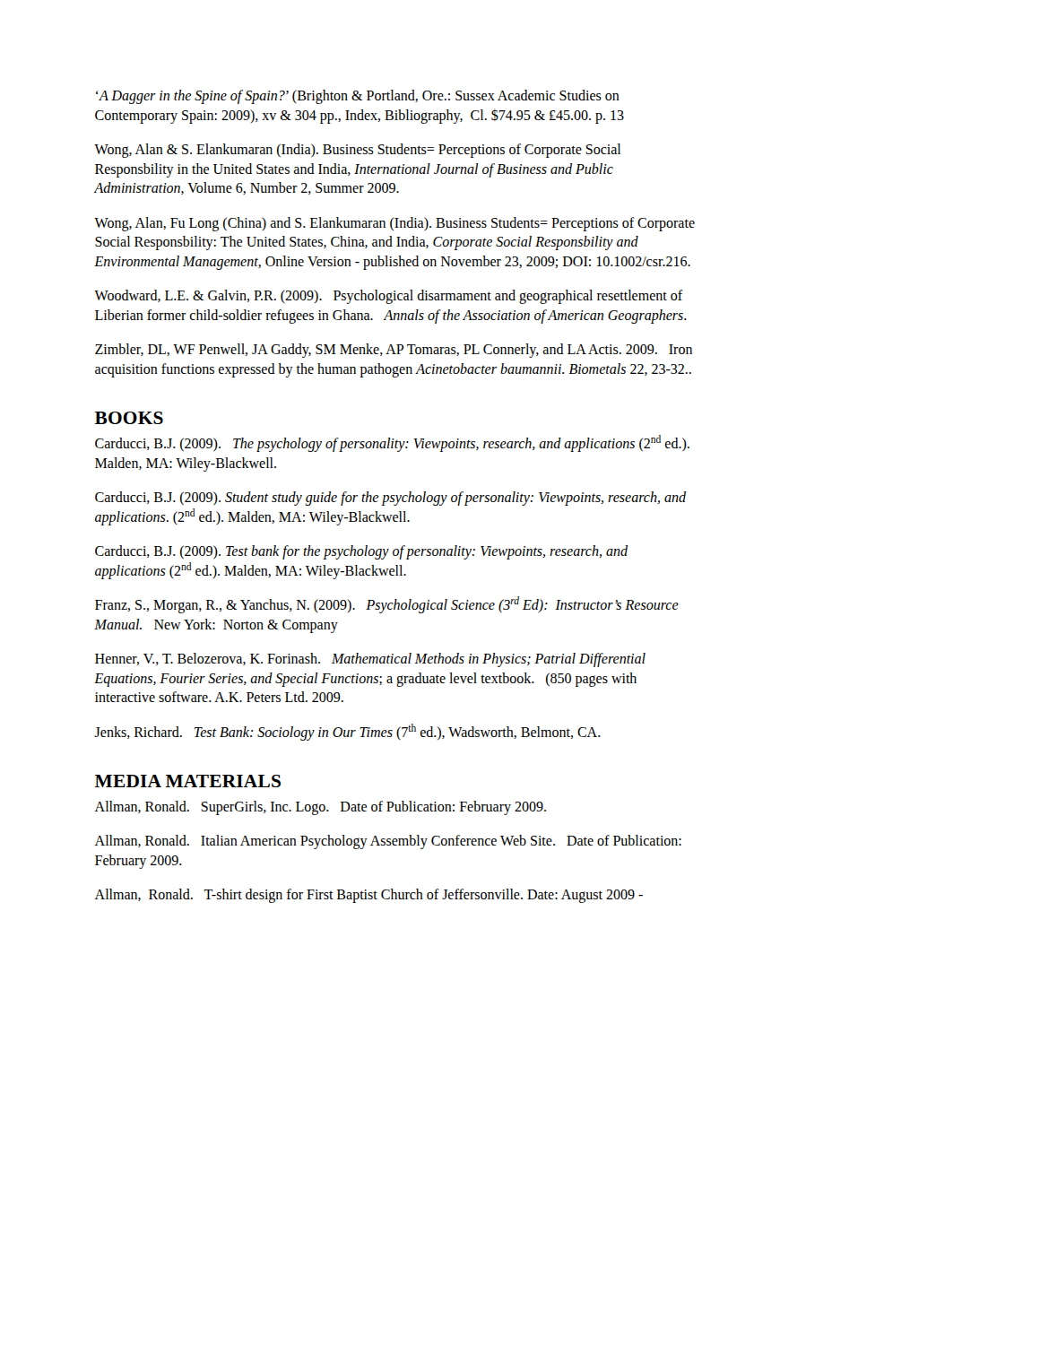‘A Dagger in the Spine of Spain?’ (Brighton & Portland, Ore.: Sussex Academic Studies on Contemporary Spain: 2009), xv & 304 pp., Index, Bibliography, Cl. $74.95 & ₤45.00. p. 13
Wong, Alan & S. Elankumaran (India). Business Students= Perceptions of Corporate Social Responsbility in the United States and India, International Journal of Business and Public Administration, Volume 6, Number 2, Summer 2009.
Wong, Alan, Fu Long (China) and S. Elankumaran (India). Business Students= Perceptions of Corporate Social Responsbility: The United States, China, and India, Corporate Social Responsbility and Environmental Management, Online Version - published on November 23, 2009; DOI: 10.1002/csr.216.
Woodward, L.E. & Galvin, P.R. (2009). Psychological disarmament and geographical resettlement of Liberian former child-soldier refugees in Ghana. Annals of the Association of American Geographers.
Zimbler, DL, WF Penwell, JA Gaddy, SM Menke, AP Tomaras, PL Connerly, and LA Actis. 2009. Iron acquisition functions expressed by the human pathogen Acinetobacter baumannii. Biometals 22, 23-32..
BOOKS
Carducci, B.J. (2009). The psychology of personality: Viewpoints, research, and applications (2nd ed.). Malden, MA: Wiley-Blackwell.
Carducci, B.J. (2009). Student study guide for the psychology of personality: Viewpoints, research, and applications. (2nd ed.). Malden, MA: Wiley-Blackwell.
Carducci, B.J. (2009). Test bank for the psychology of personality: Viewpoints, research, and applications (2nd ed.). Malden, MA: Wiley-Blackwell.
Franz, S., Morgan, R., & Yanchus, N. (2009). Psychological Science (3rd Ed): Instructor’s Resource Manual. New York: Norton & Company
Henner, V., T. Belozerova, K. Forinash. Mathematical Methods in Physics; Patrial Differential Equations, Fourier Series, and Special Functions; a graduate level textbook. (850 pages with interactive software. A.K. Peters Ltd. 2009.
Jenks, Richard. Test Bank: Sociology in Our Times (7th ed.), Wadsworth, Belmont, CA.
MEDIA MATERIALS
Allman, Ronald. SuperGirls, Inc. Logo. Date of Publication: February 2009.
Allman, Ronald. Italian American Psychology Assembly Conference Web Site. Date of Publication: February 2009.
Allman, Ronald. T-shirt design for First Baptist Church of Jeffersonville. Date: August 2009 -